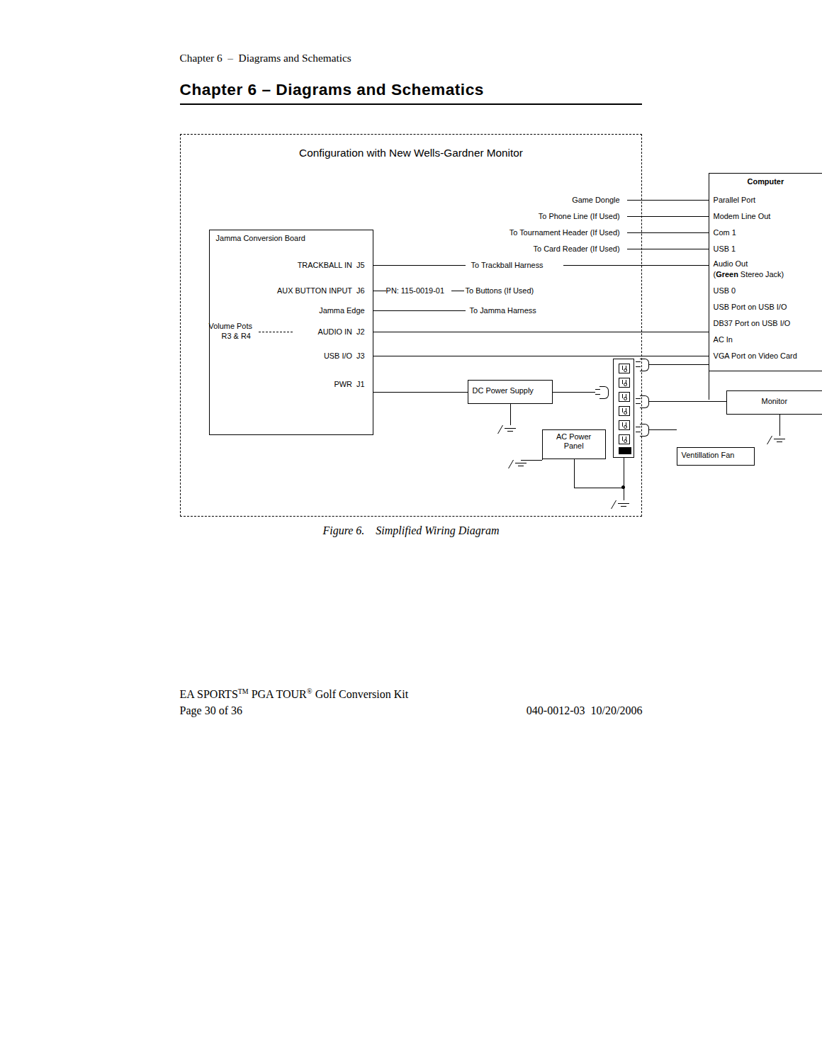Chapter 6 – Diagrams and Schematics
Chapter 6 – Diagrams and Schematics
Configuration with New Wells-Gardner Monitor
Computer
Parallel Port
Modem Line Out
Com 1
USB 1
Audio Out
(Green Stereo Jack)
USB 0
USB Port on USB I/O
DB37 Port on USB I/O
AC In
VGA Port on Video Card
Game Dongle
To Phone Line (If Used)
To Tournament Header (If Used)
To Card Reader (If Used)
Jamma Conversion Board
TRACKBALL IN J5
To Trackball Harness
AUX BUTTON INPUT J6
PN: 115-0019-01
To Buttons (If Used)
Jamma Edge
To Jamma Harness
Volume Pots
R3 & R4
AUDIO IN J2
USB I/O J3
PWR J1
DC Power Supply
Monitor
Ventillation Fan
AC Power
Panel
Figure 6. Simplified Wiring Diagram
EA SPORTSTM PGA TOUR® Golf Conversion Kit
Page 30 of 36 040-0012-03 10/20/2006